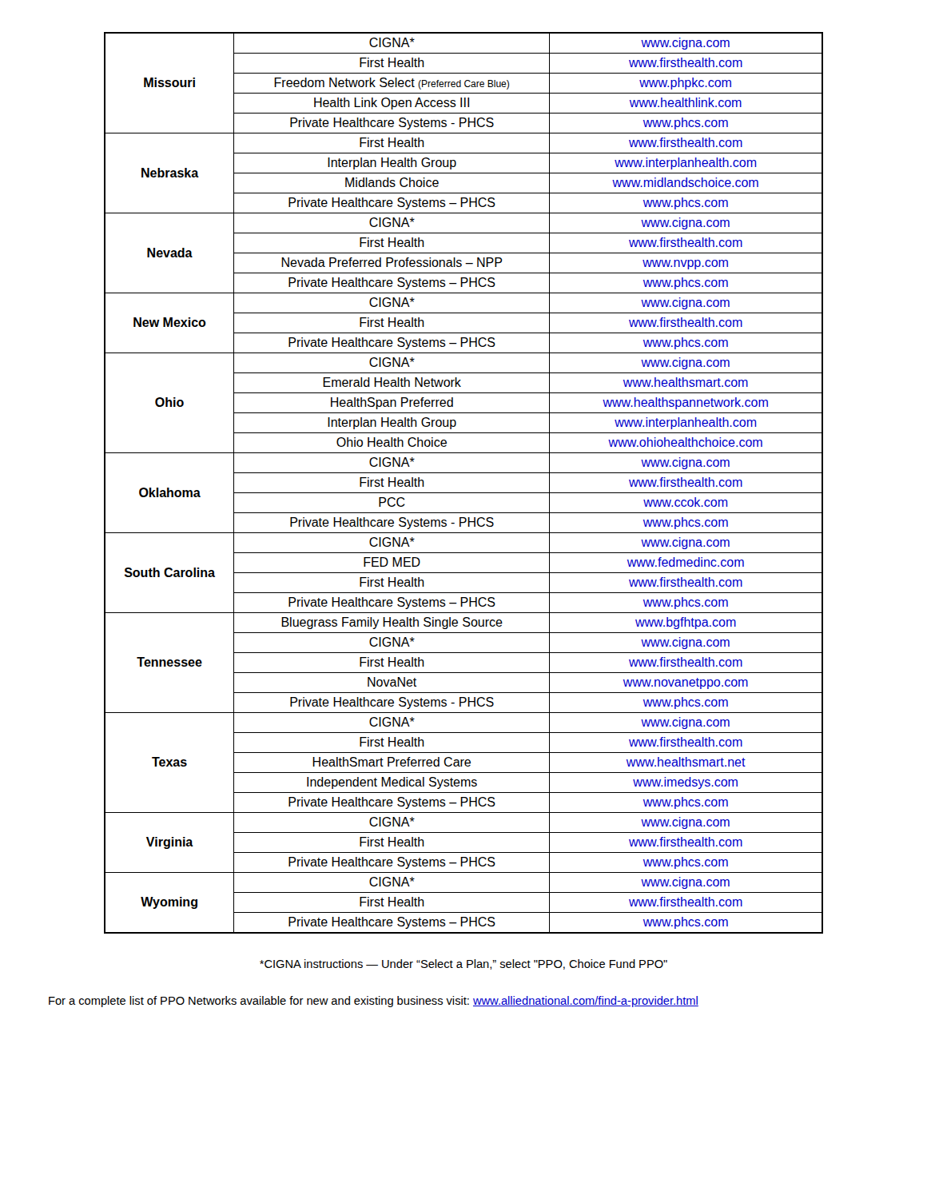| Missouri | CIGNA* | www.cigna.com |
| First Health | www.firsthealth.com |
| Freedom Network Select (Preferred Care Blue) | www.phpkc.com |
| Health Link Open Access III | www.healthlink.com |
| Private Healthcare Systems - PHCS | www.phcs.com |
| Nebraska | First Health | www.firsthealth.com |
| Interplan Health Group | www.interplanhealth.com |
| Midlands Choice | www.midlandschoice.com |
| Private Healthcare Systems – PHCS | www.phcs.com |
| Nevada | CIGNA* | www.cigna.com |
| First Health | www.firsthealth.com |
| Nevada Preferred Professionals – NPP | www.nvpp.com |
| Private Healthcare Systems – PHCS | www.phcs.com |
| New Mexico | CIGNA* | www.cigna.com |
| First Health | www.firsthealth.com |
| Private Healthcare Systems – PHCS | www.phcs.com |
| Ohio | CIGNA* | www.cigna.com |
| Emerald Health Network | www.healthsmart.com |
| HealthSpan Preferred | www.healthspannetwork.com |
| Interplan Health Group | www.interplanhealth.com |
| Ohio Health Choice | www.ohiohealthchoice.com |
| Oklahoma | CIGNA* | www.cigna.com |
| First Health | www.firsthealth.com |
| PCC | www.ccok.com |
| Private Healthcare Systems - PHCS | www.phcs.com |
| South Carolina | CIGNA* | www.cigna.com |
| FED MED | www.fedmedinc.com |
| First Health | www.firsthealth.com |
| Private Healthcare Systems – PHCS | www.phcs.com |
| Tennessee | Bluegrass Family Health Single Source | www.bgfhtpa.com |
| CIGNA* | www.cigna.com |
| First Health | www.firsthealth.com |
| NovaNet | www.novanetppo.com |
| Private Healthcare Systems - PHCS | www.phcs.com |
| Texas | CIGNA* | www.cigna.com |
| First Health | www.firsthealth.com |
| HealthSmart Preferred Care | www.healthsmart.net |
| Independent Medical Systems | www.imedsys.com |
| Private Healthcare Systems – PHCS | www.phcs.com |
| Virginia | CIGNA* | www.cigna.com |
| First Health | www.firsthealth.com |
| Private Healthcare Systems – PHCS | www.phcs.com |
| Wyoming | CIGNA* | www.cigna.com |
| First Health | www.firsthealth.com |
| Private Healthcare Systems – PHCS | www.phcs.com |
*CIGNA instructions — Under “Select a Plan,” select "PPO, Choice Fund PPO"
For a complete list of PPO Networks available for new and existing business visit: www.alliednational.com/find-a-provider.html
​